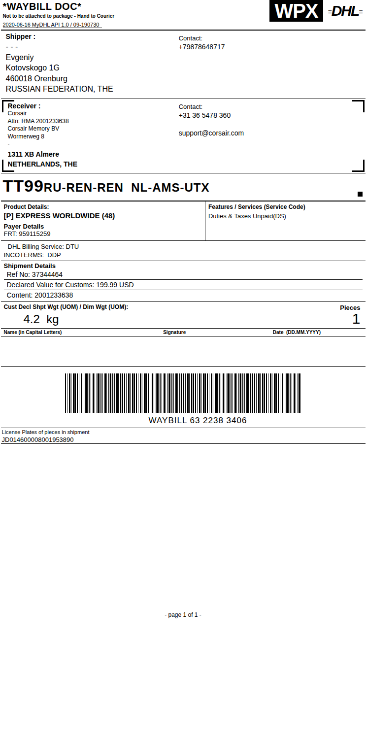*WAYBILL DOC*
Not to be attached to package - Hand to Courier
2020-06-16 MyDHL API 1.0 / 09-190730
WPX
≡DHL≡
Shipper :
- - -
Evgeniy
Kotovskogo 1G
460018 Orenburg
RUSSIAN FEDERATION, THE
Contact:
+79878648717
Receiver :
Corsair
Attn: RMA 2001233638
Corsair Memory BV
Wormerweg 8
-
1311 XB Almere
NETHERLANDS, THE
Contact:
+31 36 5478 360
support@corsair.com
TT99 RU-REN-REN NL-AMS-UTX
Product Details:
[P] EXPRESS WORLDWIDE (48)
Payer Details
FRT: 959115259
Features / Services (Service Code)
Duties & Taxes Unpaid(DS)
DHL Billing Service: DTU
INCOTERMS: DDP
Shipment Details
Ref No: 37344464
Declared Value for Customs: 199.99 USD
Content: 2001233638
Cust Decl Shpt Wgt (UOM) / Dim Wgt (UOM):
4.2 kg
Pieces
1
Name (in Capital Letters)
Signature
Date (DD.MM.YYYY)
WAYBILL 63 2238 3406
License Plates of pieces in shipment
JD014600008001953890
- page 1 of 1 -